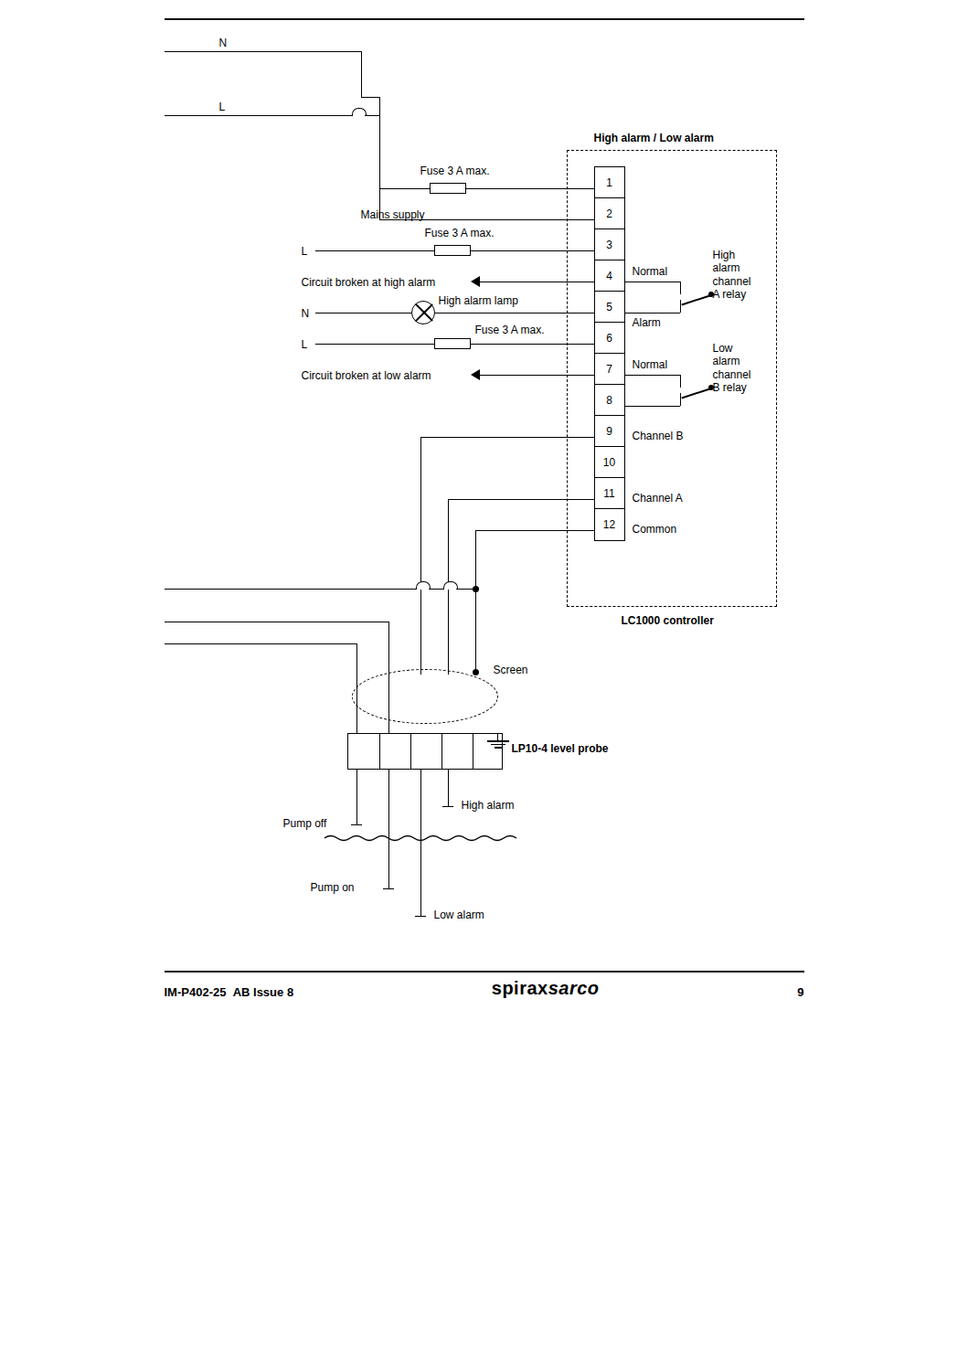N
L
Fuse 3 A max.
Mains supply
High alarm / Low alarm
LC1000 controller
1
2
3
4
5
6
7
8
9
10
11
12
L
Fuse 3 A max.
Circuit broken at high alarm
N
High alarm lamp
L
Fuse 3 A max.
Circuit broken at low alarm
Normal
Alarm
High
alarm
channel
A relay
Normal
Low
alarm
channel
B relay
Channel B
Channel A
Common
Screen
LP10-4 level probe
High alarm
Pump off
Pump on
Low alarm
IM-P402-25 AB Issue 8
spiraxsarco
9